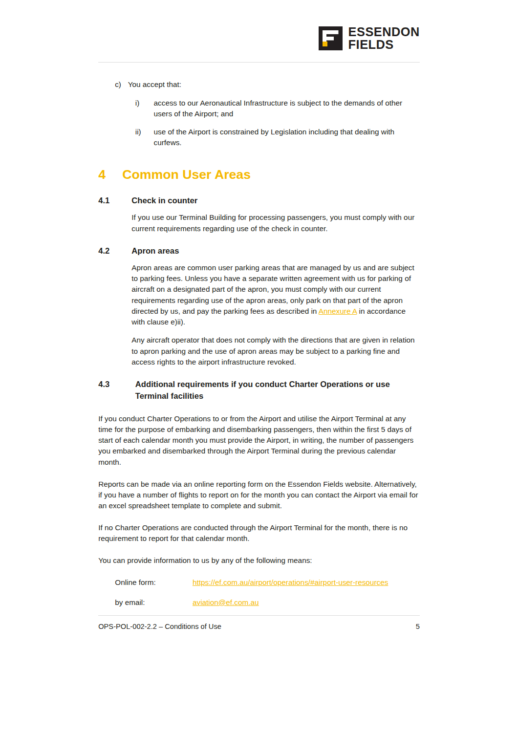Essendon Fields
c) You accept that:
i) access to our Aeronautical Infrastructure is subject to the demands of other users of the Airport; and
ii) use of the Airport is constrained by Legislation including that dealing with curfews.
4 Common User Areas
4.1 Check in counter
If you use our Terminal Building for processing passengers, you must comply with our current requirements regarding use of the check in counter.
4.2 Apron areas
Apron areas are common user parking areas that are managed by us and are subject to parking fees. Unless you have a separate written agreement with us for parking of aircraft on a designated part of the apron, you must comply with our current requirements regarding use of the apron areas, only park on that part of the apron directed by us, and pay the parking fees as described in Annexure A in accordance with clause e)ii).
Any aircraft operator that does not comply with the directions that are given in relation to apron parking and the use of apron areas may be subject to a parking fine and access rights to the airport infrastructure revoked.
4.3 Additional requirements if you conduct Charter Operations or use Terminal facilities
If you conduct Charter Operations to or from the Airport and utilise the Airport Terminal at any time for the purpose of embarking and disembarking passengers, then within the first 5 days of start of each calendar month you must provide the Airport, in writing, the number of passengers you embarked and disembarked through the Airport Terminal during the previous calendar month.
Reports can be made via an online reporting form on the Essendon Fields website. Alternatively, if you have a number of flights to report on for the month you can contact the Airport via email for an excel spreadsheet template to complete and submit.
If no Charter Operations are conducted through the Airport Terminal for the month, there is no requirement to report for that calendar month.
You can provide information to us by any of the following means:
Online form: https://ef.com.au/airport/operations/#airport-user-resources
by email: aviation@ef.com.au
OPS-POL-002-2.2 – Conditions of Use 5